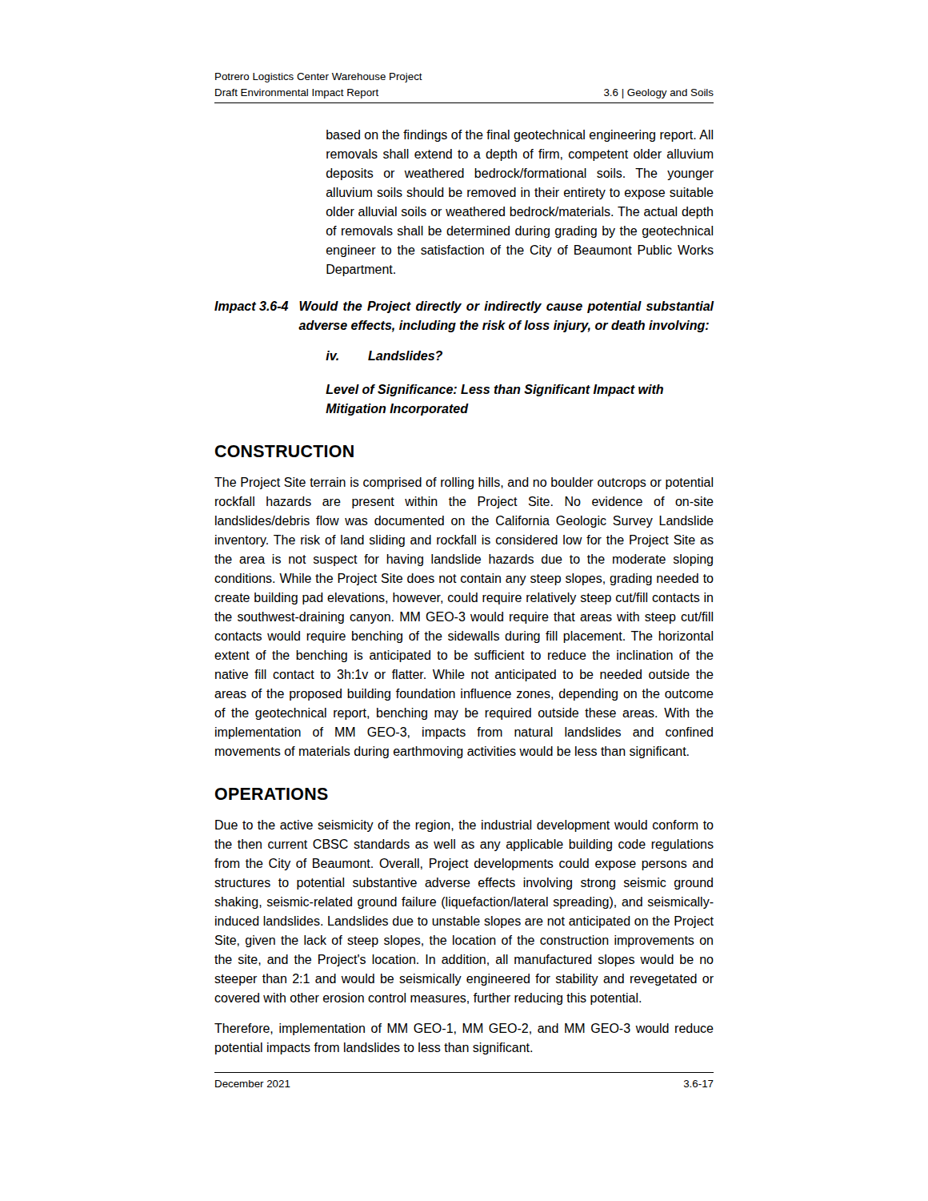Potrero Logistics Center Warehouse Project
Draft Environmental Impact Report
3.6 | Geology and Soils
based on the findings of the final geotechnical engineering report. All removals shall extend to a depth of firm, competent older alluvium deposits or weathered bedrock/formational soils. The younger alluvium soils should be removed in their entirety to expose suitable older alluvial soils or weathered bedrock/materials. The actual depth of removals shall be determined during grading by the geotechnical engineer to the satisfaction of the City of Beaumont Public Works Department.
Impact 3.6-4
Would the Project directly or indirectly cause potential substantial adverse effects, including the risk of loss injury, or death involving:
iv. Landslides?
Level of Significance: Less than Significant Impact with Mitigation Incorporated
CONSTRUCTION
The Project Site terrain is comprised of rolling hills, and no boulder outcrops or potential rockfall hazards are present within the Project Site. No evidence of on-site landslides/debris flow was documented on the California Geologic Survey Landslide inventory. The risk of land sliding and rockfall is considered low for the Project Site as the area is not suspect for having landslide hazards due to the moderate sloping conditions. While the Project Site does not contain any steep slopes, grading needed to create building pad elevations, however, could require relatively steep cut/fill contacts in the southwest-draining canyon. MM GEO-3 would require that areas with steep cut/fill contacts would require benching of the sidewalls during fill placement. The horizontal extent of the benching is anticipated to be sufficient to reduce the inclination of the native fill contact to 3h:1v or flatter. While not anticipated to be needed outside the areas of the proposed building foundation influence zones, depending on the outcome of the geotechnical report, benching may be required outside these areas. With the implementation of MM GEO-3, impacts from natural landslides and confined movements of materials during earthmoving activities would be less than significant.
OPERATIONS
Due to the active seismicity of the region, the industrial development would conform to the then current CBSC standards as well as any applicable building code regulations from the City of Beaumont. Overall, Project developments could expose persons and structures to potential substantive adverse effects involving strong seismic ground shaking, seismic-related ground failure (liquefaction/lateral spreading), and seismically-induced landslides. Landslides due to unstable slopes are not anticipated on the Project Site, given the lack of steep slopes, the location of the construction improvements on the site, and the Project's location. In addition, all manufactured slopes would be no steeper than 2:1 and would be seismically engineered for stability and revegetated or covered with other erosion control measures, further reducing this potential.
Therefore, implementation of MM GEO-1, MM GEO-2, and MM GEO-3 would reduce potential impacts from landslides to less than significant.
December 2021
3.6-17